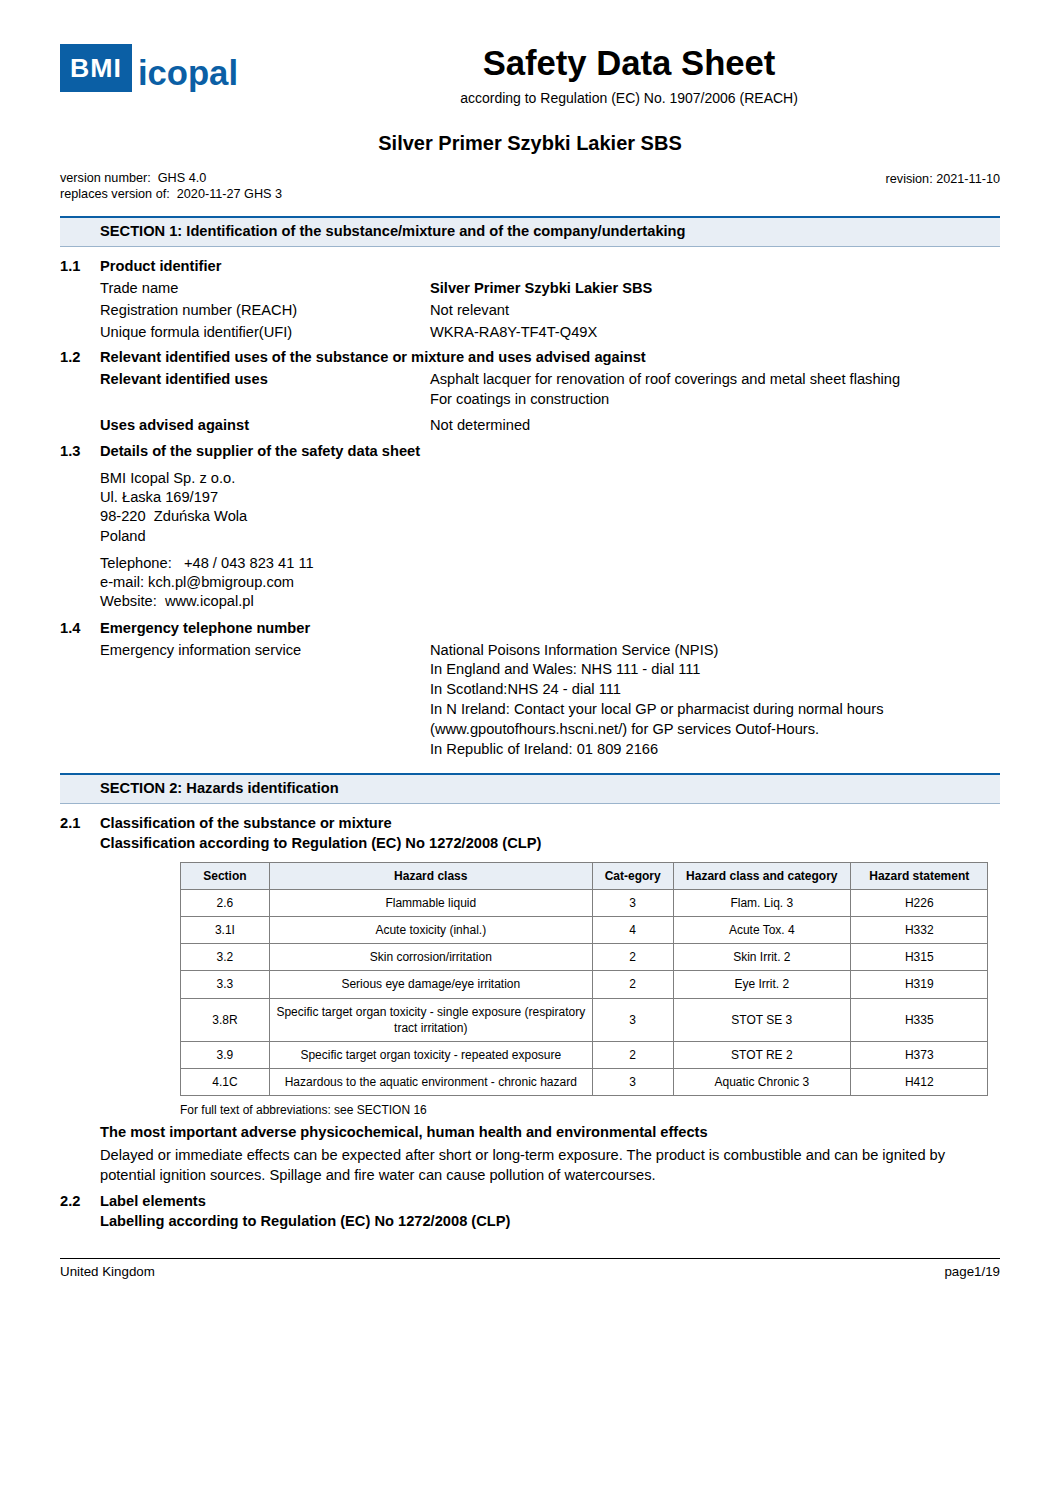BMI icopal
Safety Data Sheet
according to Regulation (EC) No. 1907/2006 (REACH)
Silver Primer Szybki Lakier SBS
version number: GHS 4.0
replaces version of: 2020-11-27 GHS 3
revision: 2021-11-10
SECTION 1: Identification of the substance/mixture and of the company/undertaking
1.1
Product identifier
Trade name
Silver Primer Szybki Lakier SBS
Registration number (REACH)
Not relevant
Unique formula identifier(UFI)
WKRA-RA8Y-TF4T-Q49X
1.2
Relevant identified uses of the substance or mixture and uses advised against
Relevant identified uses
Asphalt lacquer for renovation of roof coverings and metal sheet flashing
For coatings in construction
Uses advised against
Not determined
1.3
Details of the supplier of the safety data sheet
BMI Icopal Sp. z o.o.
Ul. Łaska 169/197
98-220 Zduńska Wola
Poland
Telephone: +48 / 043 823 41 11
e-mail: kch.pl@bmigroup.com
Website: www.icopal.pl
1.4
Emergency telephone number
Emergency information service
National Poisons Information Service (NPIS)
In England and Wales: NHS 111 - dial 111
In Scotland:NHS 24 - dial 111
In N Ireland: Contact your local GP or pharmacist during normal hours
(www.gpoutofhours.hscni.net/) for GP services Outof-Hours.
In Republic of Ireland: 01 809 2166
SECTION 2: Hazards identification
2.1
Classification of the substance or mixture
Classification according to Regulation (EC) No 1272/2008 (CLP)
| Section | Hazard class | Cat-egory | Hazard class and category | Hazard statement |
| --- | --- | --- | --- | --- |
| 2.6 | Flammable liquid | 3 | Flam. Liq. 3 | H226 |
| 3.1I | Acute toxicity (inhal.) | 4 | Acute Tox. 4 | H332 |
| 3.2 | Skin corrosion/irritation | 2 | Skin Irrit. 2 | H315 |
| 3.3 | Serious eye damage/eye irritation | 2 | Eye Irrit. 2 | H319 |
| 3.8R | Specific target organ toxicity - single exposure (respiratory tract irritation) | 3 | STOT SE 3 | H335 |
| 3.9 | Specific target organ toxicity - repeated exposure | 2 | STOT RE 2 | H373 |
| 4.1C | Hazardous to the aquatic environment - chronic hazard | 3 | Aquatic Chronic 3 | H412 |
For full text of abbreviations: see SECTION 16
The most important adverse physicochemical, human health and environmental effects
Delayed or immediate effects can be expected after short or long-term exposure. The product is combustible and can be ignited by potential ignition sources. Spillage and fire water can cause pollution of watercourses.
2.2
Label elements
Labelling according to Regulation (EC) No 1272/2008 (CLP)
United Kingdom
page1/19